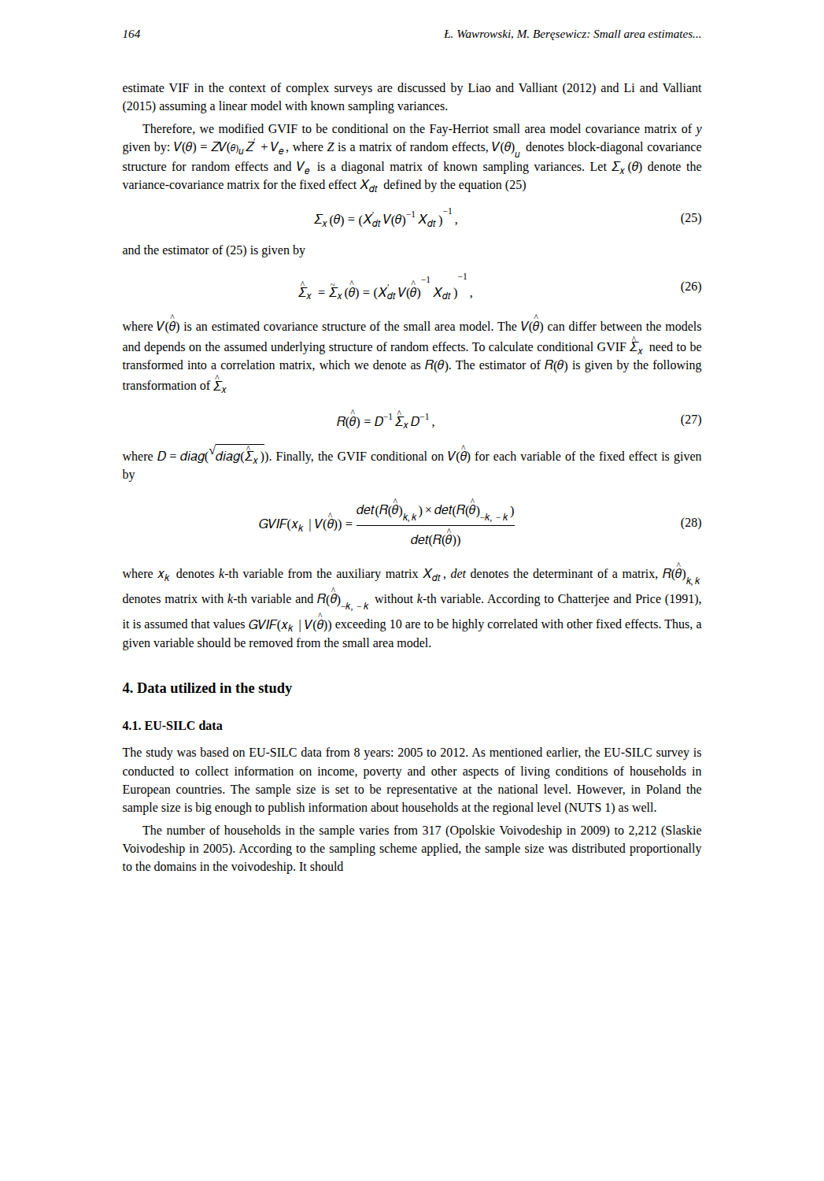164 Ł. Wawrowski, M. Beręsewicz: Small area estimates...
estimate VIF in the context of complex surveys are discussed by Liao and Valliant (2012) and Li and Valliant (2015) assuming a linear model with known sampling variances.
Therefore, we modified GVIF to be conditional on the Fay-Herriot small area model covariance matrix of y given by: V(θ)=ZV(θ)uZ′+Ve, where Z is a matrix of random effects, V(θ)u denotes block-diagonal covariance structure for random effects and Ve is a diagonal matrix of known sampling variances. Let Σx(θ) denote the variance-covariance matrix for the fixed effect Xdt defined by the equation (25)
Σx(θ)= (Xdt′V(θ)−1Xdt)−1 ,
(25)
and the estimator of (25) is given by
Σ^x= Σ~x(θ^)= (Xdt′V(θ^)−1Xdt)−1 ,
(26)
where V(θ^) is an estimated covariance structure of the small area model. The V(θ^) can differ between the models and depends on the assumed underlying structure of random effects. To calculate conditional GVIF Σ^x need to be transformed into a correlation matrix, which we denote as R(θ). The estimator of R(θ) is given by the following transformation of Σ^x
R(θ^)= D−1 Σ^x D−1 ,
(27)
where D=diag(diag(Σ^x)). Finally, the GVIF conditional on V(θ^) for each variable of the fixed effect is given by
GVIF(xk|V(θ^))= det(R(θ^)k,k)×det(R(θ^)−k,−k) det(R(θ^))
(28)
where xk denotes k-th variable from the auxiliary matrix Xdt, det denotes the determinant of a matrix, R(θ^)k,k denotes matrix with k-th variable and R(θ^)−k,−k without k-th variable. According to Chatterjee and Price (1991), it is assumed that values GVIF(xk|V(θ^)) exceeding 10 are to be highly correlated with other fixed effects. Thus, a given variable should be removed from the small area model.
4. Data utilized in the study
4.1. EU-SILC data
The study was based on EU-SILC data from 8 years: 2005 to 2012. As mentioned earlier, the EU-SILC survey is conducted to collect information on income, poverty and other aspects of living conditions of households in European countries. The sample size is set to be representative at the national level. However, in Poland the sample size is big enough to publish information about households at the regional level (NUTS 1) as well.
The number of households in the sample varies from 317 (Opolskie Voivodeship in 2009) to 2,212 (Slaskie Voivodeship in 2005). According to the sampling scheme applied, the sample size was distributed proportionally to the domains in the voivodeship. It should